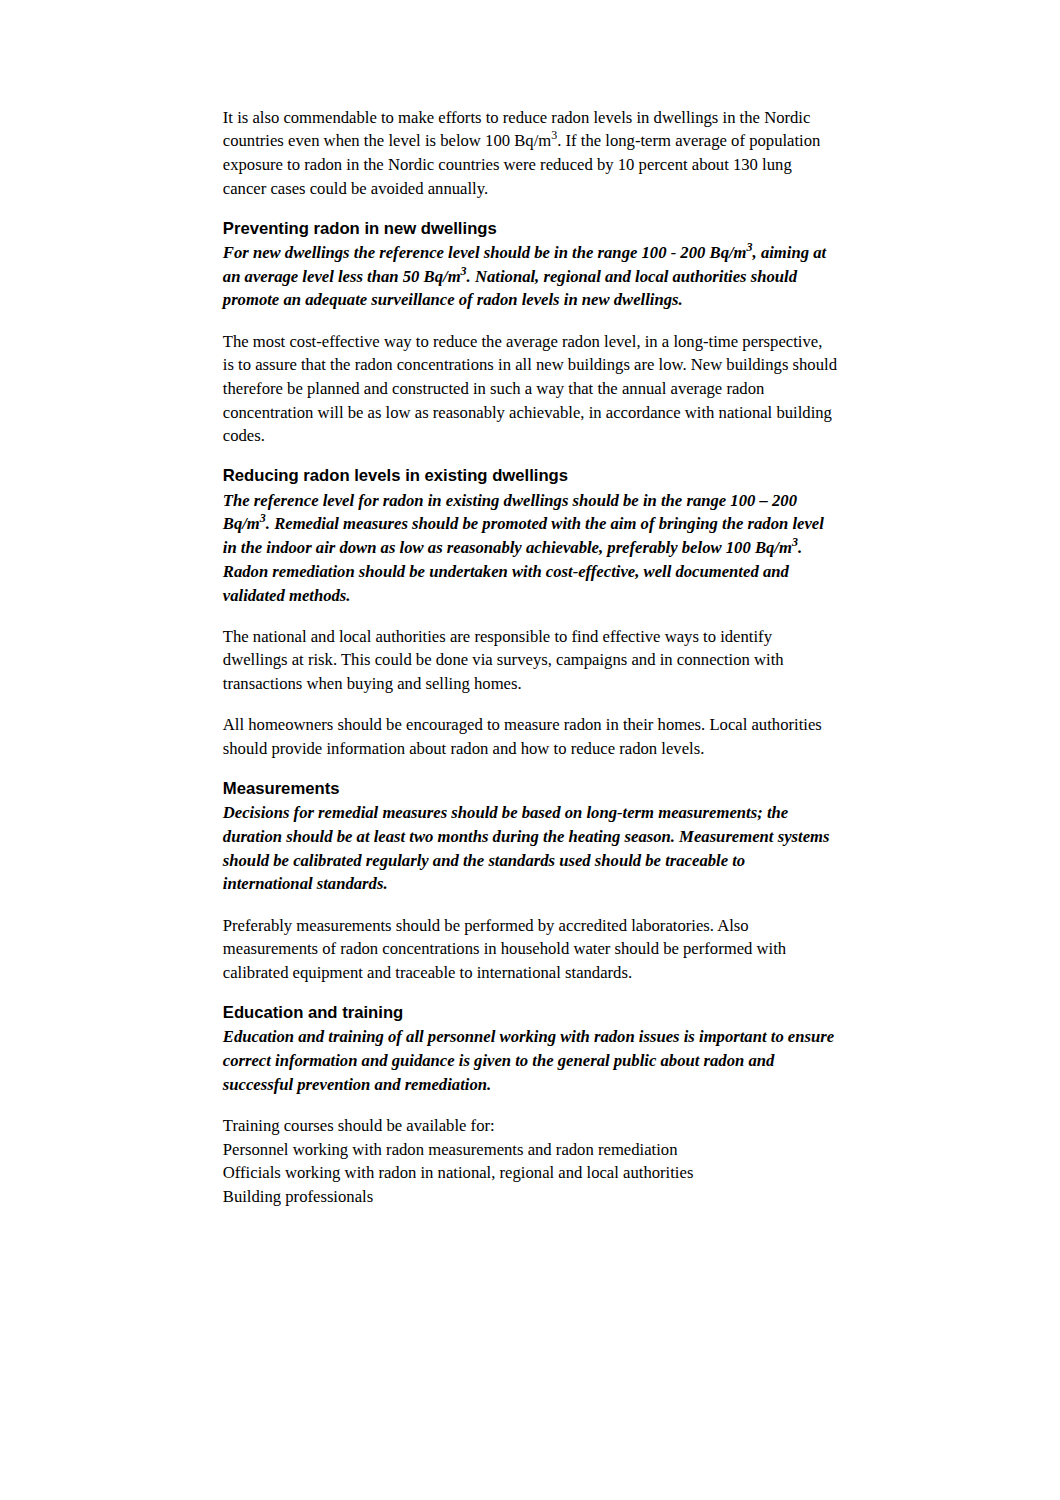It is also commendable to make efforts to reduce radon levels in dwellings in the Nordic countries even when the level is below 100 Bq/m3. If the long-term average of population exposure to radon in the Nordic countries were reduced by 10 percent about 130 lung cancer cases could be avoided annually.
Preventing radon in new dwellings
For new dwellings the reference level should be in the range 100 - 200 Bq/m3, aiming at an average level less than 50 Bq/m3. National, regional and local authorities should promote an adequate surveillance of radon levels in new dwellings.
The most cost-effective way to reduce the average radon level, in a long-time perspective, is to assure that the radon concentrations in all new buildings are low. New buildings should therefore be planned and constructed in such a way that the annual average radon concentration will be as low as reasonably achievable, in accordance with national building codes.
Reducing radon levels in existing dwellings
The reference level for radon in existing dwellings should be in the range 100 – 200 Bq/m3. Remedial measures should be promoted with the aim of bringing the radon level in the indoor air down as low as reasonably achievable, preferably below 100 Bq/m3. Radon remediation should be undertaken with cost-effective, well documented and validated methods.
The national and local authorities are responsible to find effective ways to identify dwellings at risk. This could be done via surveys, campaigns and in connection with transactions when buying and selling homes.
All homeowners should be encouraged to measure radon in their homes. Local authorities should provide information about radon and how to reduce radon levels.
Measurements
Decisions for remedial measures should be based on long-term measurements; the duration should be at least two months during the heating season. Measurement systems should be calibrated regularly and the standards used should be traceable to international standards.
Preferably measurements should be performed by accredited laboratories. Also measurements of radon concentrations in household water should be performed with calibrated equipment and traceable to international standards.
Education and training
Education and training of all personnel working with radon issues is important to ensure correct information and guidance is given to the general public about radon and successful prevention and remediation.
Training courses should be available for:
Personnel working with radon measurements and radon remediation
Officials working with radon in national, regional and local authorities
Building professionals